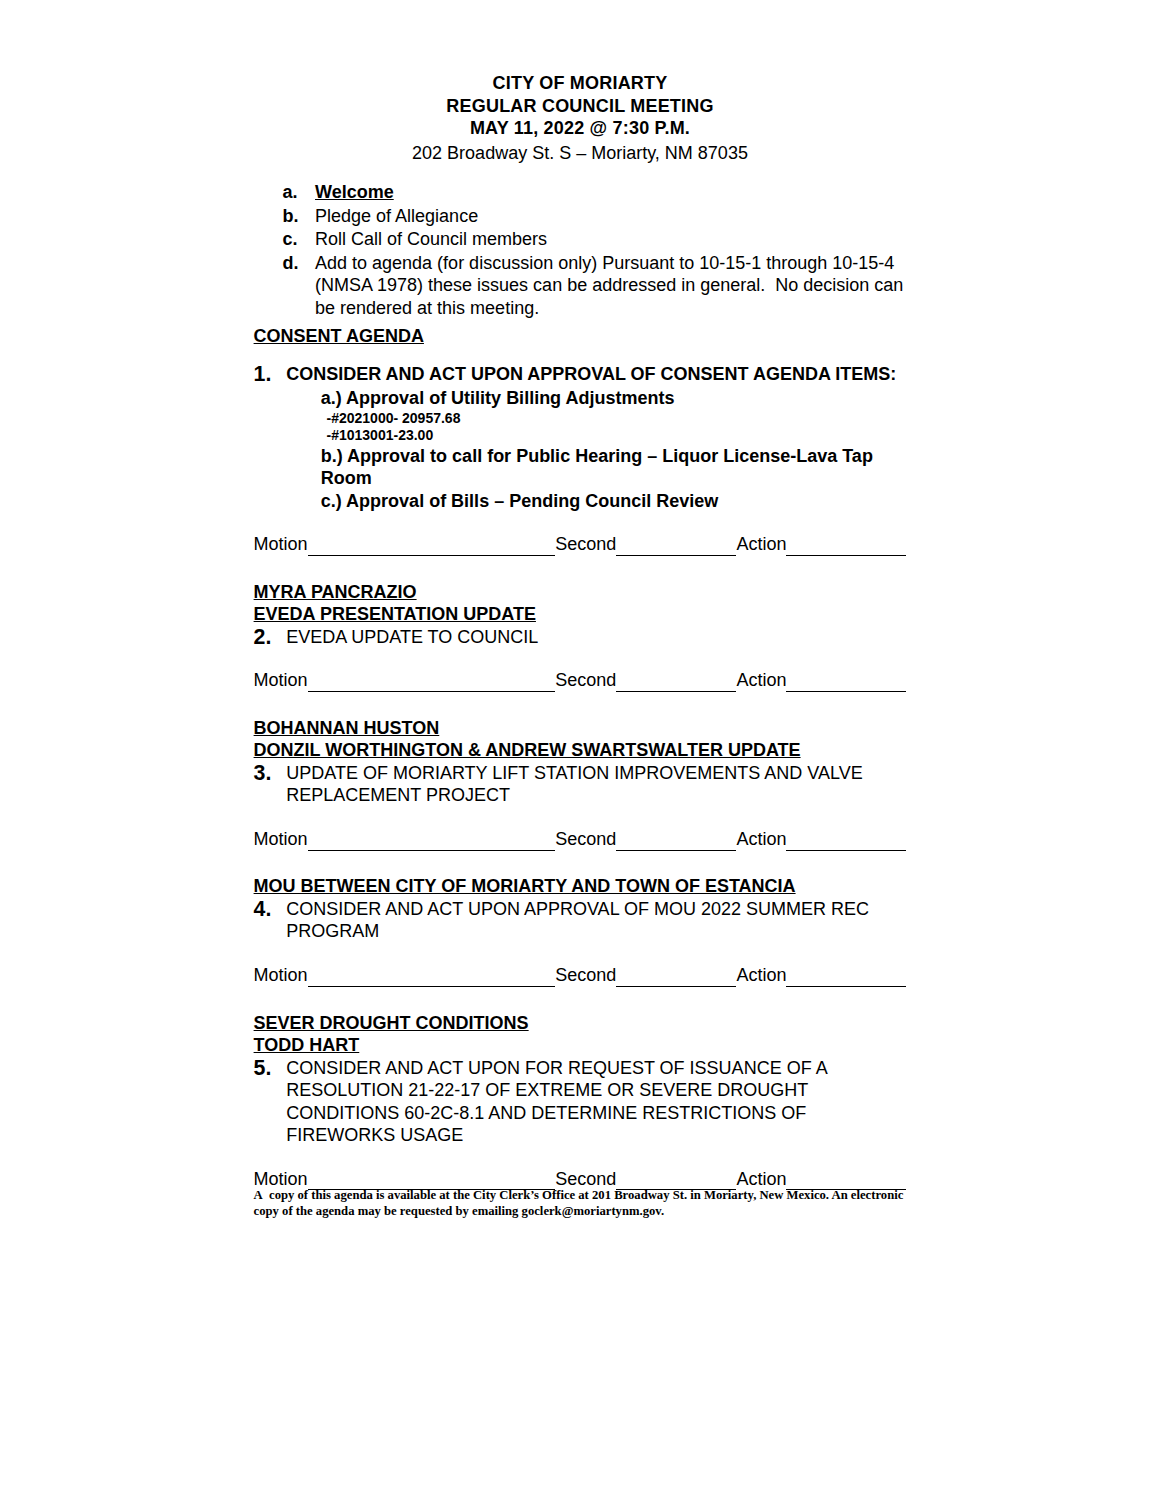CITY OF MORIARTY
REGULAR COUNCIL MEETING
MAY 11, 2022 @ 7:30 P.M.
202 Broadway St. S – Moriarty, NM 87035
a. Welcome
b. Pledge of Allegiance
c. Roll Call of Council members
d. Add to agenda (for discussion only) Pursuant to 10-15-1 through 10-15-4 (NMSA 1978) these issues can be addressed in general. No decision can be rendered at this meeting.
CONSENT AGENDA
1.
Consider and act upon approval of consent agenda items:
a.) Approval of Utility Billing Adjustments
-#2021000- 20957.68
-#1013001-23.00
b.) Approval to call for Public Hearing – Liquor License-Lava Tap Room
c.) Approval of Bills – Pending Council Review
Motion Second Action
Myra Pancrazio
EVEDA Presentation Update
2.
EVEDA update to council
Motion Second Action
Bohannan Huston
Donzil Worthington & Andrew Swartswalter Update
3.
Update of Moriarty lift station improvements and valve replacement project
Motion Second Action
MOU between City of Moriarty and Town of Estancia
4.
Consider and act upon approval of MOU 2022 summer rec program
Motion Second Action
Sever Drought Conditions
Todd Hart
5.
Consider and act upon for request of issuance of a resolution 21-22-17 of extreme or severe drought conditions 60-2c-8.1 and determine restrictions of fireworks usage
Motion Second Action
A copy of this agenda is available at the City Clerk’s Office at 201 Broadway St. in Moriarty, New Mexico. An electronic copy of the agenda may be requested by emailing goclerk@moriartynm.gov.